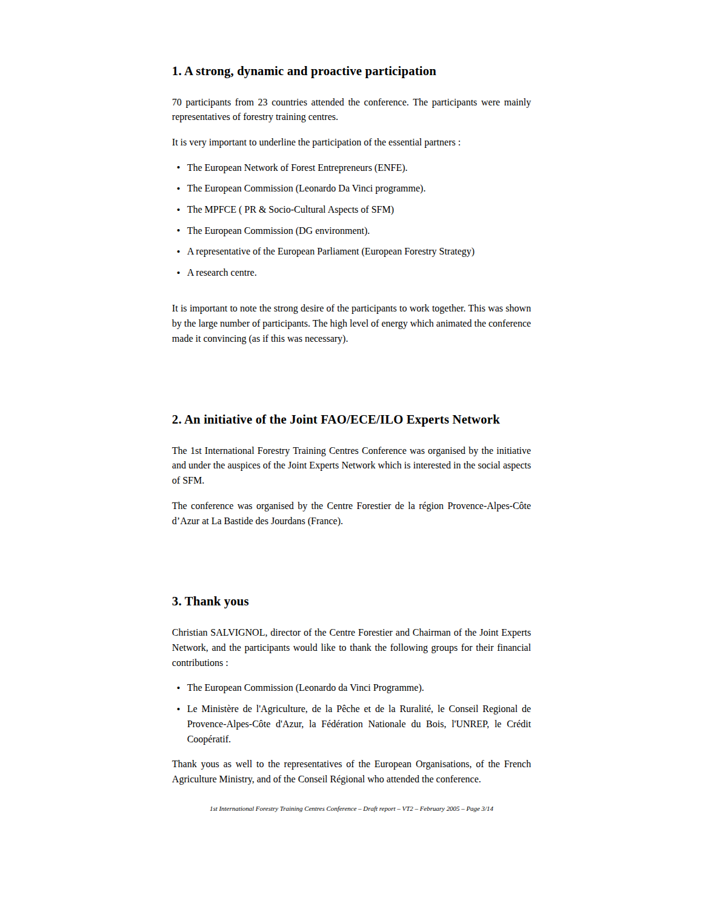1. A strong, dynamic and proactive participation
70 participants from 23 countries attended the conference. The participants were mainly representatives of forestry training centres.
It is very important to underline the participation of the essential partners :
The European Network of Forest Entrepreneurs (ENFE).
The European Commission (Leonardo Da Vinci programme).
The MPFCE ( PR & Socio-Cultural Aspects of SFM)
The European Commission (DG environment).
A representative of the European Parliament (European Forestry Strategy)
A research centre.
It is important to note the strong desire of the participants to work together. This was shown by the large number of participants. The high level of energy which animated the conference made it convincing (as if this was necessary).
2. An initiative of the Joint FAO/ECE/ILO Experts Network
The 1st International Forestry Training Centres Conference was organised by the initiative and under the auspices of the Joint Experts Network which is interested in the social aspects of SFM.
The conference was organised by the Centre Forestier de la région Provence-Alpes-Côte d’Azur at La Bastide des Jourdans (France).
3. Thank yous
Christian SALVIGNOL, director of the Centre Forestier and Chairman of the Joint Experts Network, and the participants would like to thank the following groups for their financial contributions :
The European Commission (Leonardo da Vinci Programme).
Le Ministère de l'Agriculture, de la Pêche et de la Ruralité, le Conseil Regional de Provence-Alpes-Côte d'Azur, la Fédération Nationale du Bois, l'UNREP, le Crédit Coopératif.
Thank yous as well to the representatives of the European Organisations, of the French Agriculture Ministry, and of the Conseil Régional who attended the conference.
1st International Forestry Training Centres Conference – Draft report – VT2 – February 2005 – Page 3/14